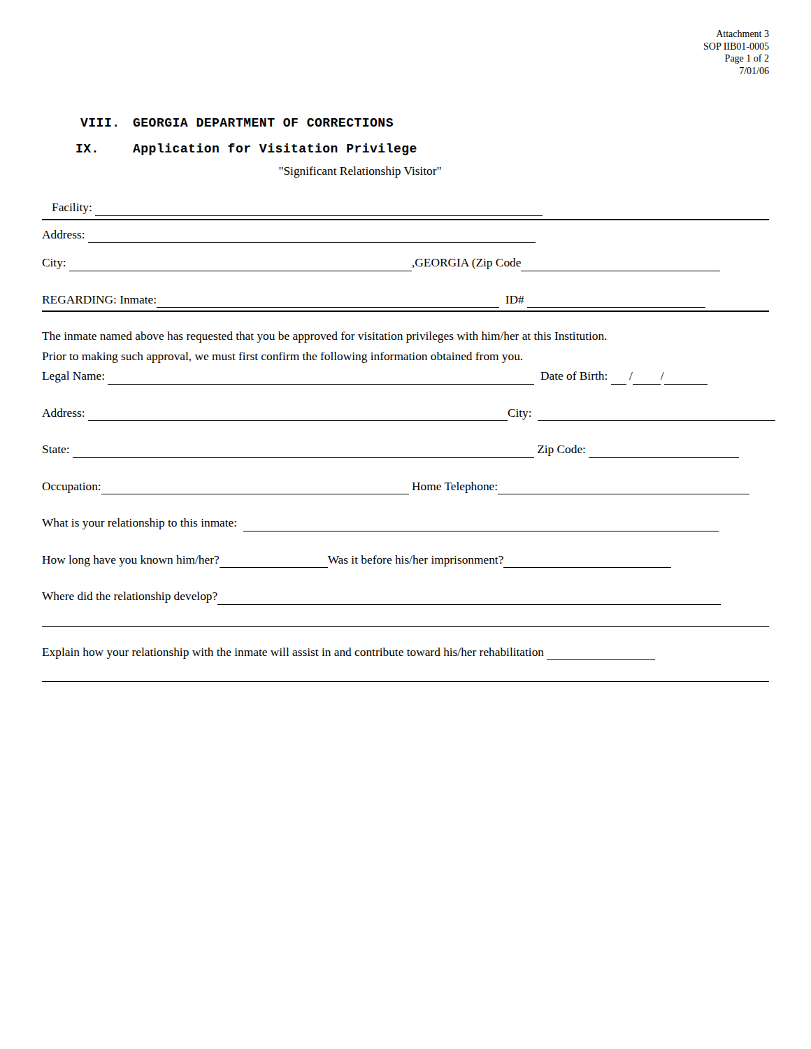Attachment 3
SOP IIB01-0005
Page 1 of 2
7/01/06
VIII. GEORGIA DEPARTMENT OF CORRECTIONS
IX. Application for Visitation Privilege
"Significant Relationship Visitor"
Facility:
Address:
City: ,GEORGIA (Zip Code
REGARDING: Inmate: ID#
The inmate named above has requested that you be approved for visitation privileges with him/her at this Institution.
Prior to making such approval, we must first confirm the following information obtained from you.
Legal Name: Date of Birth: / /
Address: City:
State: Zip Code:
Occupation: Home Telephone:
What is your relationship to this inmate:
How long have you known him/her? Was it before his/her imprisonment?
Where did the relationship develop?
Explain how your relationship with the inmate will assist in and contribute toward his/her rehabilitation